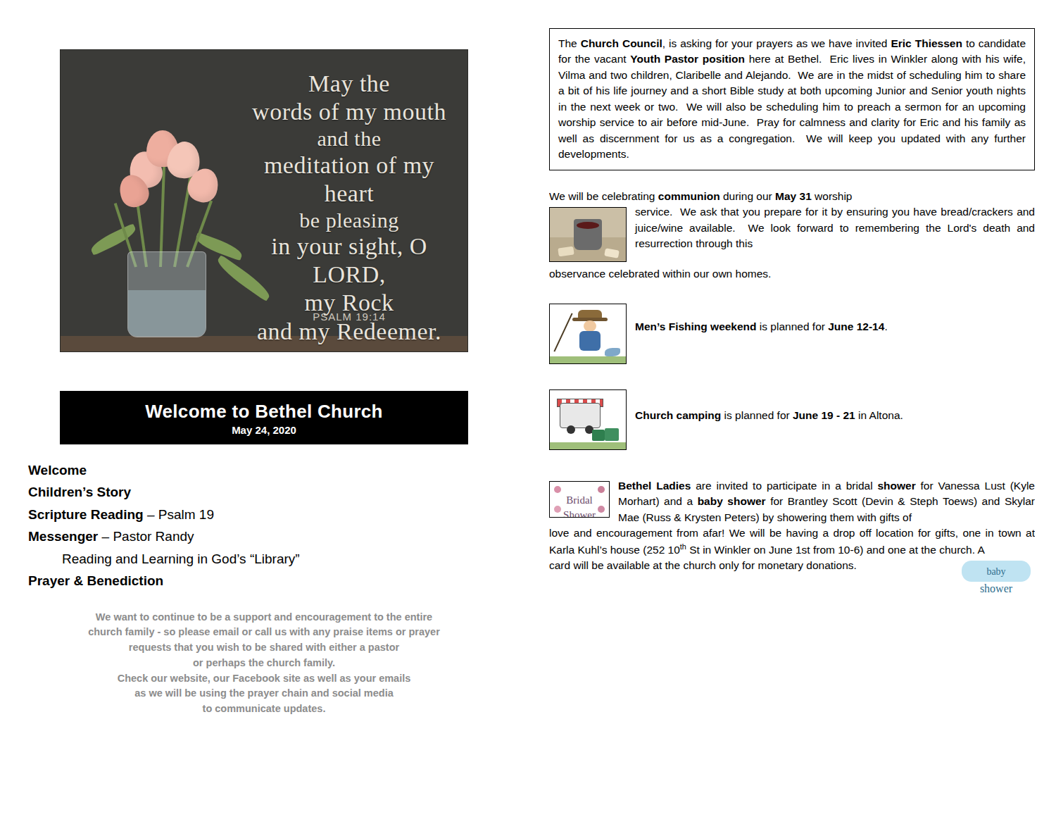May the
words of my mouth
and the
meditation of my heart
be pleasing
in your sight, O LORD,
my Rock
and my Redeemer.
PSALM 19:14
Welcome to Bethel Church
May 24, 2020
Welcome
Children’s Story
Scripture Reading – Psalm 19
Messenger – Pastor Randy
Reading and Learning in God’s “Library”
Prayer & Benediction
We want to continue to be a support and encouragement to the entire
church family - so please email or call us with any praise items or prayer
requests that you wish to be shared with either a pastor
or perhaps the church family.
Check our website, our Facebook site as well as your emails
as we will be using the prayer chain and social media
to communicate updates.
The Church Council, is asking for your prayers as we have invited Eric Thiessen to candidate for the vacant Youth Pastor position here at Bethel. Eric lives in Winkler along with his wife, Vilma and two children, Claribelle and Alejando. We are in the midst of scheduling him to share a bit of his life journey and a short Bible study at both upcoming Junior and Senior youth nights in the next week or two. We will also be scheduling him to preach a sermon for an upcoming worship service to air before mid-June. Pray for calmness and clarity for Eric and his family as well as discernment for us as a congregation. We will keep you updated with any further developments.
We will be celebrating communion during our May 31 worship
service. We ask that you prepare for it by ensuring you have bread/crackers and juice/wine available. We look forward to remembering the Lord's death and resurrection through this
observance celebrated within our own homes.
Men’s Fishing weekend is planned for June 12-14.
Church camping is planned for June 19 - 21 in Altona.
Bridal
Shower
Bethel Ladies are invited to participate in a bridal shower for Vanessa Lust (Kyle Morhart) and a baby shower for Brantley Scott (Devin & Steph Toews) and Skylar Mae (Russ & Krysten Peters) by showering them with gifts of
love and encouragement from afar! We will be having a drop off location for gifts, one in town at Karla Kuhl’s house (252 10th St in Winkler on June 1st from 10-6) and one at the church. A
baby
shower
card will be available at the church only for monetary donations.